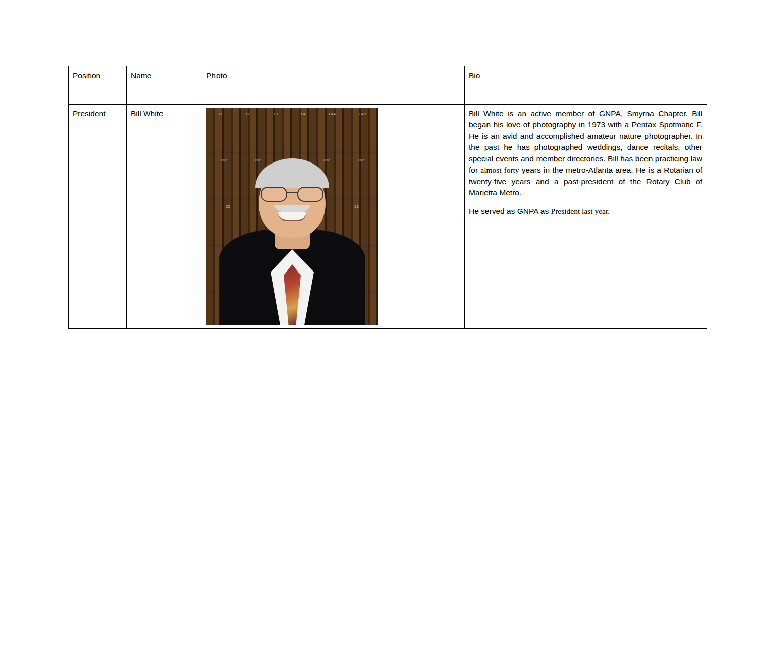| Position | Name | Photo | Bio |
| President | Bill White | 11 12 13 14 14A 14B Title Title Title Title Title 25 26 27 28 | Bill White is an active member of GNPA, Smyrna Chapter. Bill began his love of photography in 1973 with a Pentax Spotmatic F. He is an avid and accomplished amateur nature photographer. In the past he has photographed weddings, dance recitals, other special events and member directories. Bill has been practicing law for almost forty years in the metro-Atlanta area. He is a Rotarian of twenty-five years and a past-president of the Rotary Club of Marietta Metro. He served as GNPA as President last year. |